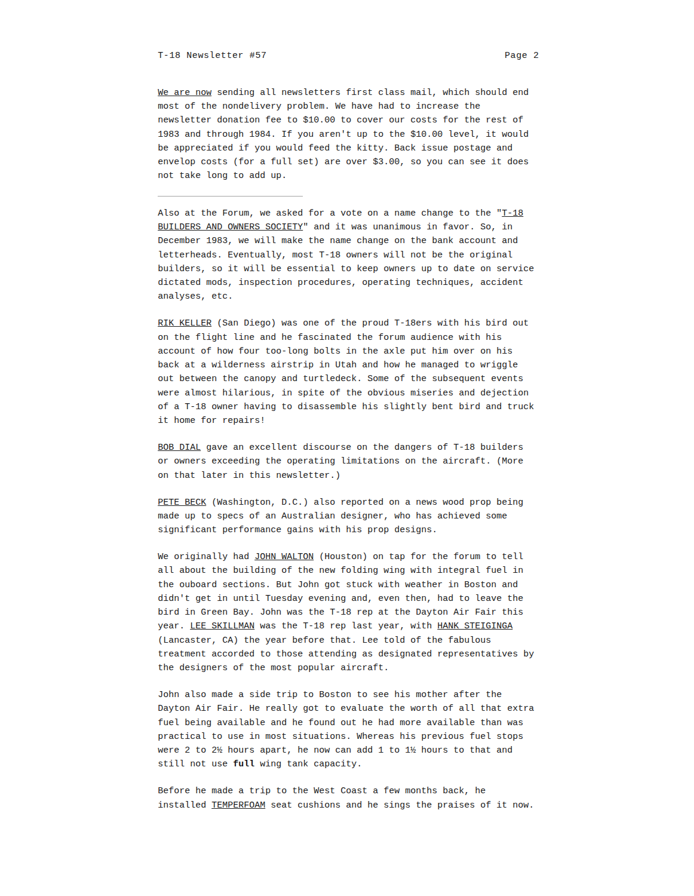T-18 Newsletter #57 Page 2
We are now sending all newsletters first class mail, which should end most of the nondelivery problem. We have had to increase the newsletter donation fee to $10.00 to cover our costs for the rest of 1983 and through 1984. If you aren't up to the $10.00 level, it would be appreciated if you would feed the kitty. Back issue postage and envelop costs (for a full set) are over $3.00, so you can see it does not take long to add up.
Also at the Forum, we asked for a vote on a name change to the "T-18 BUILDERS AND OWNERS SOCIETY" and it was unanimous in favor. So, in December 1983, we will make the name change on the bank account and letterheads. Eventually, most T-18 owners will not be the original builders, so it will be essential to keep owners up to date on service dictated mods, inspection procedures, operating techniques, accident analyses, etc.
RIK KELLER (San Diego) was one of the proud T-18ers with his bird out on the flight line and he fascinated the forum audience with his account of how four too-long bolts in the axle put him over on his back at a wilderness airstrip in Utah and how he managed to wriggle out between the canopy and turtledeck. Some of the subsequent events were almost hilarious, in spite of the obvious miseries and dejection of a T-18 owner having to disassemble his slightly bent bird and truck it home for repairs!
BOB DIAL gave an excellent discourse on the dangers of T-18 builders or owners exceeding the operating limitations on the aircraft. (More on that later in this newsletter.)
PETE BECK (Washington, D.C.) also reported on a news wood prop being made up to specs of an Australian designer, who has achieved some significant performance gains with his prop designs.
We originally had JOHN WALTON (Houston) on tap for the forum to tell all about the building of the new folding wing with integral fuel in the ouboard sections. But John got stuck with weather in Boston and didn't get in until Tuesday evening and, even then, had to leave the bird in Green Bay. John was the T-18 rep at the Dayton Air Fair this year. LEE SKILLMAN was the T-18 rep last year, with HANK STEIGINGA (Lancaster, CA) the year before that. Lee told of the fabulous treatment accorded to those attending as designated representatives by the designers of the most popular aircraft.
John also made a side trip to Boston to see his mother after the Dayton Air Fair. He really got to evaluate the worth of all that extra fuel being available and he found out he had more available than was practical to use in most situations. Whereas his previous fuel stops were 2 to 2½ hours apart, he now can add 1 to 1½ hours to that and still not use full wing tank capacity.
Before he made a trip to the West Coast a few months back, he installed TEMPERFOAM seat cushions and he sings the praises of it now.